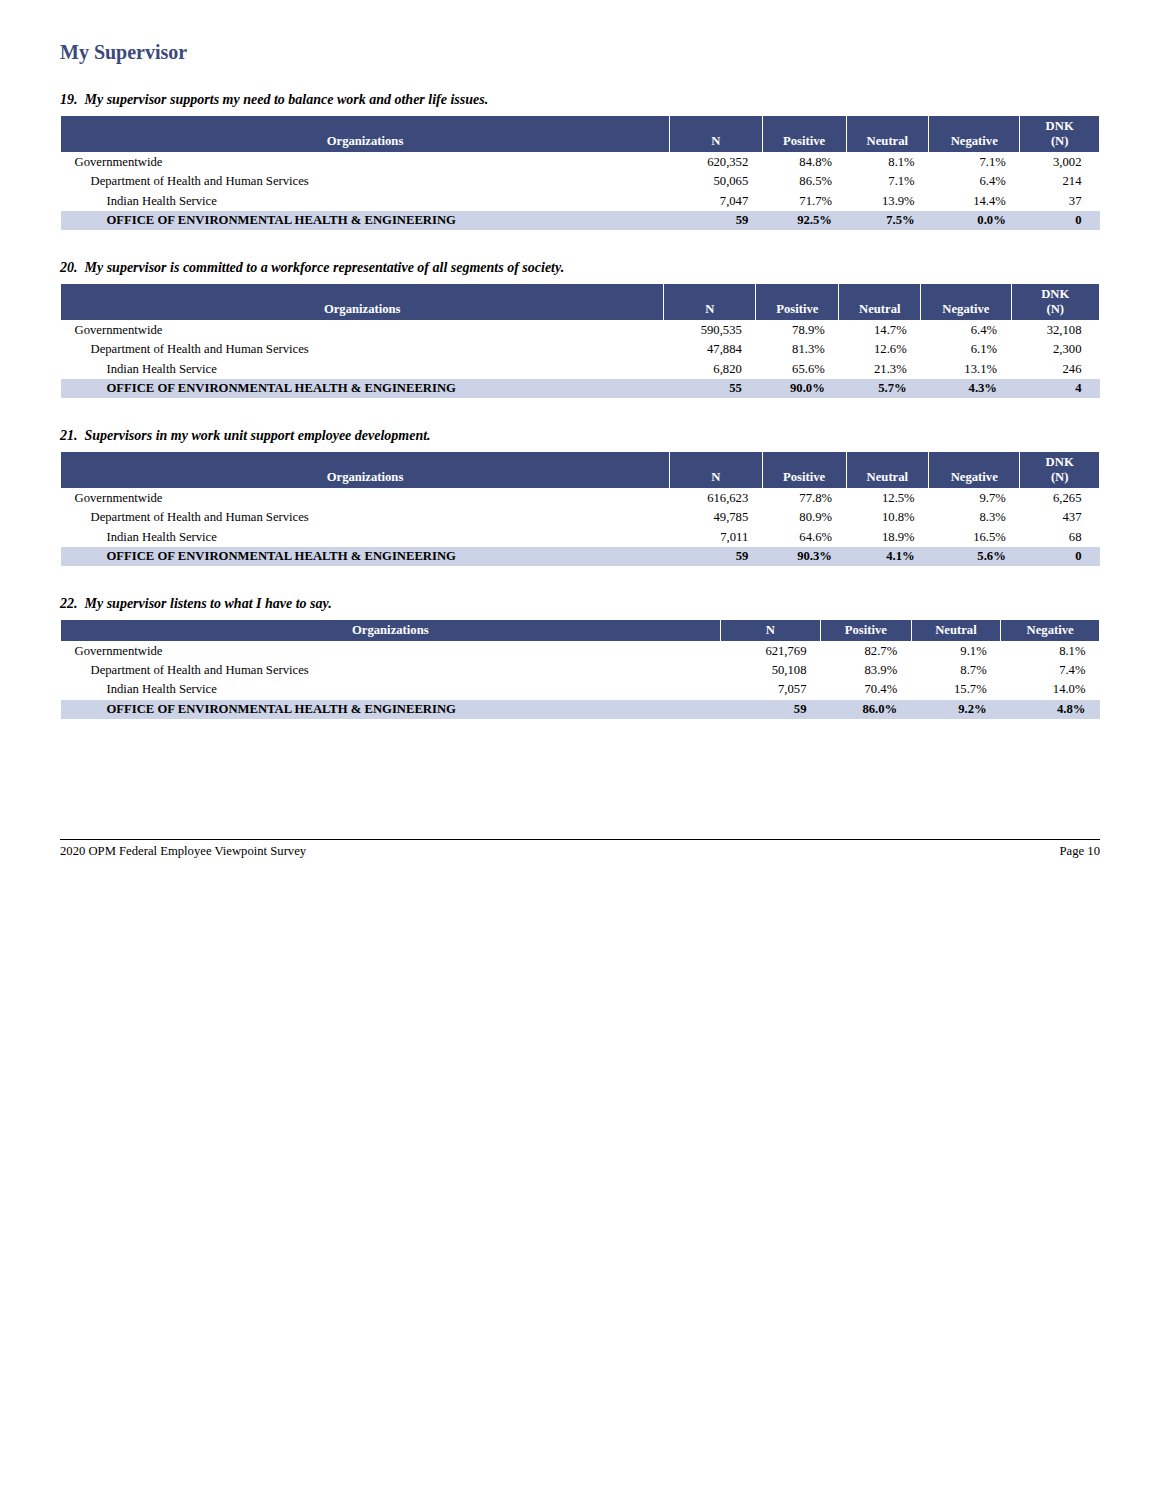My Supervisor
19. My supervisor supports my need to balance work and other life issues.
| Organizations | N | Positive | Neutral | Negative | DNK (N) |
| --- | --- | --- | --- | --- | --- |
| Governmentwide | 620,352 | 84.8% | 8.1% | 7.1% | 3,002 |
| Department of Health and Human Services | 50,065 | 86.5% | 7.1% | 6.4% | 214 |
| Indian Health Service | 7,047 | 71.7% | 13.9% | 14.4% | 37 |
| OFFICE OF ENVIRONMENTAL HEALTH & ENGINEERING | 59 | 92.5% | 7.5% | 0.0% | 0 |
20. My supervisor is committed to a workforce representative of all segments of society.
| Organizations | N | Positive | Neutral | Negative | DNK (N) |
| --- | --- | --- | --- | --- | --- |
| Governmentwide | 590,535 | 78.9% | 14.7% | 6.4% | 32,108 |
| Department of Health and Human Services | 47,884 | 81.3% | 12.6% | 6.1% | 2,300 |
| Indian Health Service | 6,820 | 65.6% | 21.3% | 13.1% | 246 |
| OFFICE OF ENVIRONMENTAL HEALTH & ENGINEERING | 55 | 90.0% | 5.7% | 4.3% | 4 |
21. Supervisors in my work unit support employee development.
| Organizations | N | Positive | Neutral | Negative | DNK (N) |
| --- | --- | --- | --- | --- | --- |
| Governmentwide | 616,623 | 77.8% | 12.5% | 9.7% | 6,265 |
| Department of Health and Human Services | 49,785 | 80.9% | 10.8% | 8.3% | 437 |
| Indian Health Service | 7,011 | 64.6% | 18.9% | 16.5% | 68 |
| OFFICE OF ENVIRONMENTAL HEALTH & ENGINEERING | 59 | 90.3% | 4.1% | 5.6% | 0 |
22. My supervisor listens to what I have to say.
| Organizations | N | Positive | Neutral | Negative |
| --- | --- | --- | --- | --- |
| Governmentwide | 621,769 | 82.7% | 9.1% | 8.1% |
| Department of Health and Human Services | 50,108 | 83.9% | 8.7% | 7.4% |
| Indian Health Service | 7,057 | 70.4% | 15.7% | 14.0% |
| OFFICE OF ENVIRONMENTAL HEALTH & ENGINEERING | 59 | 86.0% | 9.2% | 4.8% |
2020 OPM Federal Employee Viewpoint Survey Page 10